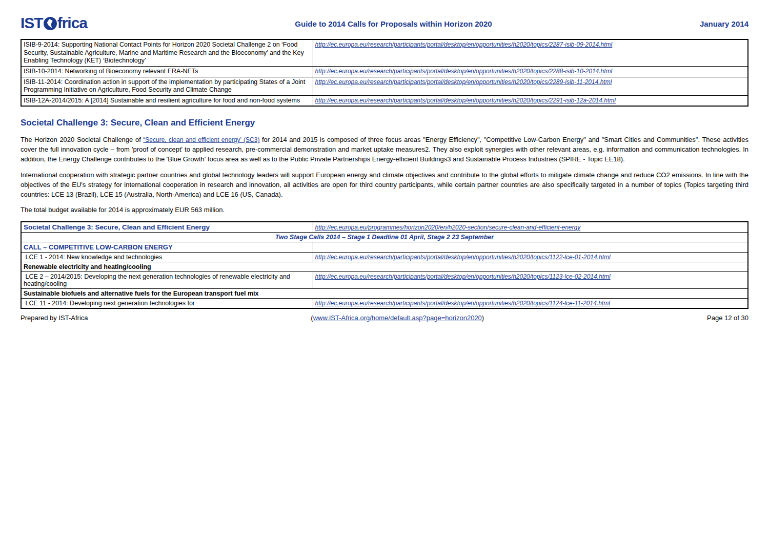IST frica
Guide to 2014 Calls for Proposals within Horizon 2020
January 2014
| ISIB-9-2014: Supporting National Contact Points for Horizon 2020 Societal Challenge 2 on ‘Food Security, Sustainable Agriculture, Marine and Maritime Research and the Bioeconomy’ and the Key Enabling Technology (KET) ‘Biotechnology’ | http://ec.europa.eu/research/participants/portal/desktop/en/opportunities/h2020/topics/2287-isib-09-2014.html |
| ISIB-10-2014: Networking of Bioeconomy relevant ERA-NETs | http://ec.europa.eu/research/participants/portal/desktop/en/opportunities/h2020/topics/2288-isib-10-2014.html |
| ISIB-11-2014: Coordination action in support of the implementation by participating States of a Joint Programming Initiative on Agriculture, Food Security and Climate Change | http://ec.europa.eu/research/participants/portal/desktop/en/opportunities/h2020/topics/2289-isib-11-2014.html |
| ISIB-12A-2014/2015: A [2014] Sustainable and resilient agriculture for food and non-food systems | http://ec.europa.eu/research/participants/portal/desktop/en/opportunities/h2020/topics/2291-isib-12a-2014.html |
Societal Challenge 3: Secure, Clean and Efficient Energy
The Horizon 2020 Societal Challenge of “Secure, clean and efficient energy’ (SC3) for 2014 and 2015 is composed of three focus areas "Energy Efficiency", "Competitive Low-Carbon Energy" and "Smart Cities and Communities". These activities cover the full innovation cycle – from 'proof of concept' to applied research, pre-commercial demonstration and market uptake measures2. They also exploit synergies with other relevant areas, e.g. information and communication technologies. In addition, the Energy Challenge contributes to the 'Blue Growth' focus area as well as to the Public Private Partnerships Energy-efficient Buildings3 and Sustainable Process Industries (SPIRE - Topic EE18).
International cooperation with strategic partner countries and global technology leaders will support European energy and climate objectives and contribute to the global efforts to mitigate climate change and reduce CO2 emissions. In line with the objectives of the EU's strategy for international cooperation in research and innovation, all activities are open for third country participants, while certain partner countries are also specifically targeted in a number of topics (Topics targeting third countries: LCE 13 (Brazil), LCE 15 (Australia, North-America) and LCE 16 (US, Canada).
The total budget available for 2014 is approximately EUR 563 million.
| Societal Challenge 3: Secure, Clean and Efficient Energy | http://ec.europa.eu/programmes/horizon2020/en/h2020-section/secure-clean-and-efficient-energy |
| Two Stage Calls 2014 – Stage 1 Deadline 01 April, Stage 2 23 September |
| CALL – COMPETITIVE LOW-CARBON ENERGY | |
| LCE 1 - 2014: New knowledge and technologies | http://ec.europa.eu/research/participants/portal/desktop/en/opportunities/h2020/topics/1122-lce-01-2014.html |
| Renewable electricity and heating/cooling |
| LCE 2 – 2014/2015: Developing the next generation technologies of renewable electricity and heating/cooling | http://ec.europa.eu/research/participants/portal/desktop/en/opportunities/h2020/topics/1123-lce-02-2014.html |
| Sustainable biofuels and alternative fuels for the European transport fuel mix |
| LCE 11 - 2014: Developing next generation technologies for | http://ec.europa.eu/research/participants/portal/desktop/en/opportunities/h2020/topics/1124-lce-11-2014.html |
Prepared by IST-Africa
(www.IST-Africa.org/home/default.asp?page=horizon2020)
Page 12 of 30